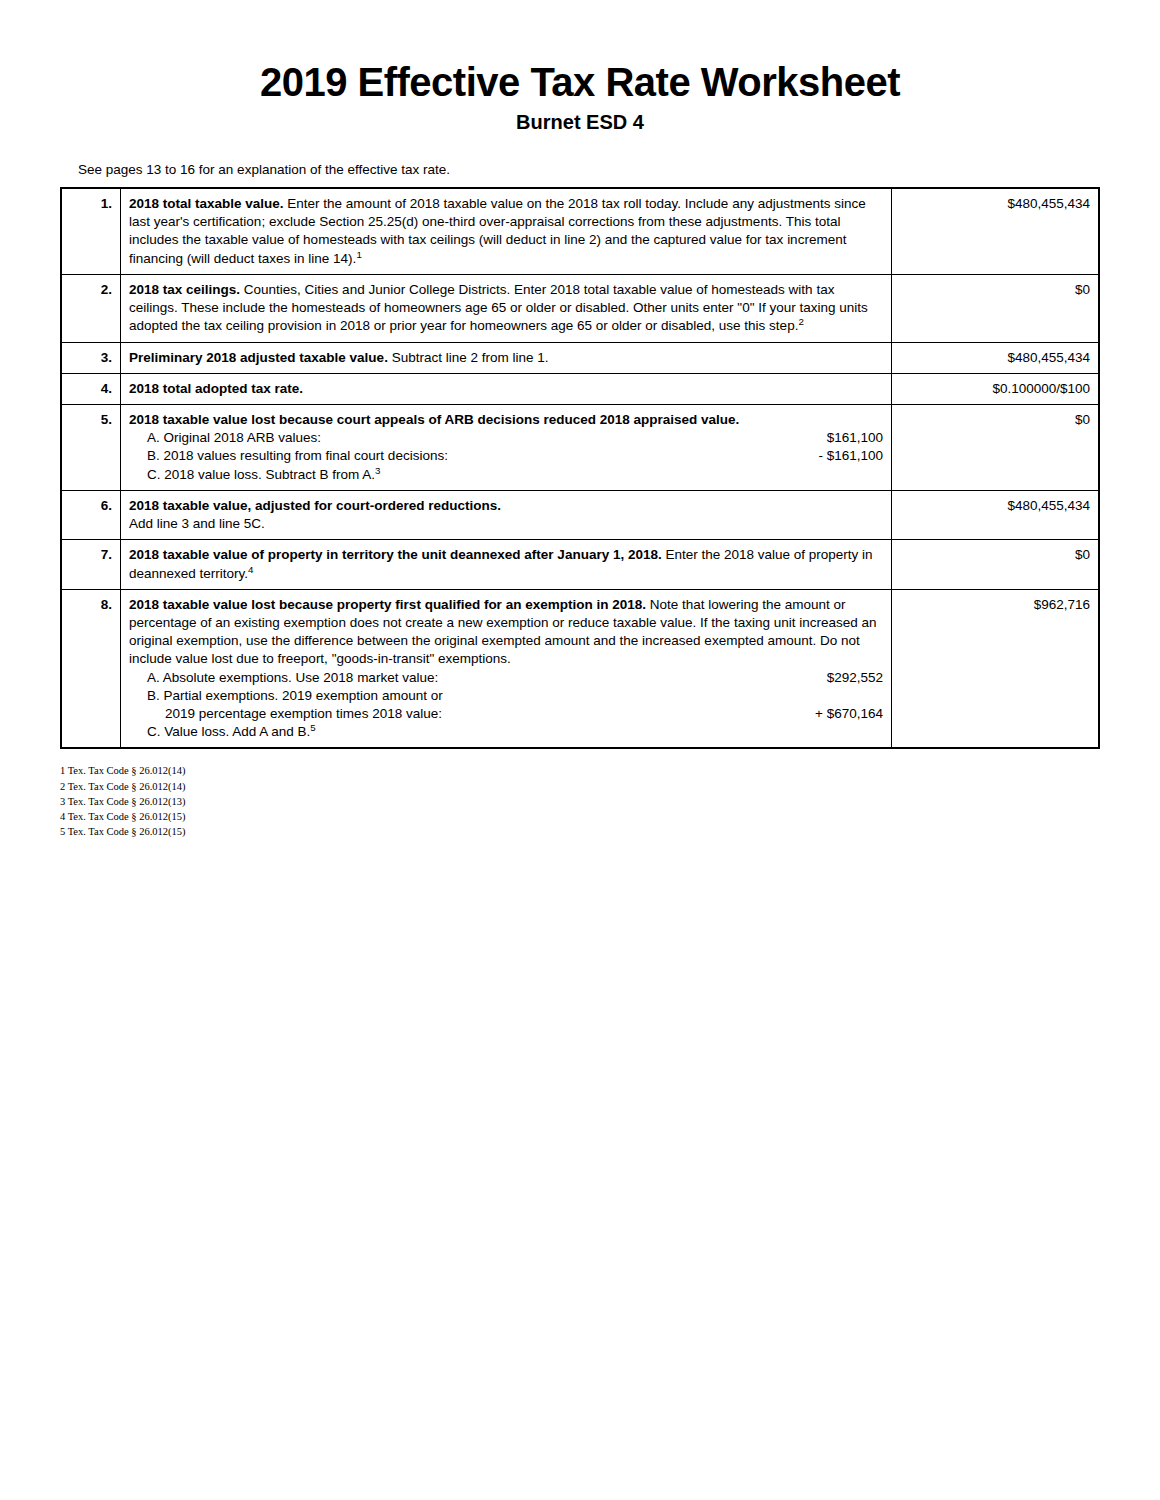2019 Effective Tax Rate Worksheet
Burnet ESD 4
See pages 13 to 16 for an explanation of the effective tax rate.
| 1. | 2018 total taxable value. Enter the amount of 2018 taxable value on the 2018 tax roll today. Include any adjustments since last year's certification; exclude Section 25.25(d) one-third over-appraisal corrections from these adjustments. This total includes the taxable value of homesteads with tax ceilings (will deduct in line 2) and the captured value for tax increment financing (will deduct taxes in line 14). 1 | $480,455,434 |
| 2. | 2018 tax ceilings. Counties, Cities and Junior College Districts. Enter 2018 total taxable value of homesteads with tax ceilings. These include the homesteads of homeowners age 65 or older or disabled. Other units enter "0" If your taxing units adopted the tax ceiling provision in 2018 or prior year for homeowners age 65 or older or disabled, use this step. 2 | $0 |
| 3. | Preliminary 2018 adjusted taxable value. Subtract line 2 from line 1. | $480,455,434 |
| 4. | 2018 total adopted tax rate. | $0.100000/$100 |
| 5. | 2018 taxable value lost because court appeals of ARB decisions reduced 2018 appraised value. A. Original 2018 ARB values: $161,100 B. 2018 values resulting from final court decisions: - $161,100 C. 2018 value loss. Subtract B from A. 3 | $0 |
| 6. | 2018 taxable value, adjusted for court-ordered reductions. Add line 3 and line 5C. | $480,455,434 |
| 7. | 2018 taxable value of property in territory the unit deannexed after January 1, 2018. Enter the 2018 value of property in deannexed territory. 4 | $0 |
| 8. | 2018 taxable value lost because property first qualified for an exemption in 2018. Note that lowering the amount or percentage of an existing exemption does not create a new exemption or reduce taxable value. If the taxing unit increased an original exemption, use the difference between the original exempted amount and the increased exempted amount. Do not include value lost due to freeport, "goods-in-transit" exemptions. A. Absolute exemptions. Use 2018 market value: $292,552 B. Partial exemptions. 2019 exemption amount or 2019 percentage exemption times 2018 value: + $670,164 C. Value loss. Add A and B. 5 | $962,716 |
1 Tex. Tax Code § 26.012(14)
2 Tex. Tax Code § 26.012(14)
3 Tex. Tax Code § 26.012(13)
4 Tex. Tax Code § 26.012(15)
5 Tex. Tax Code § 26.012(15)